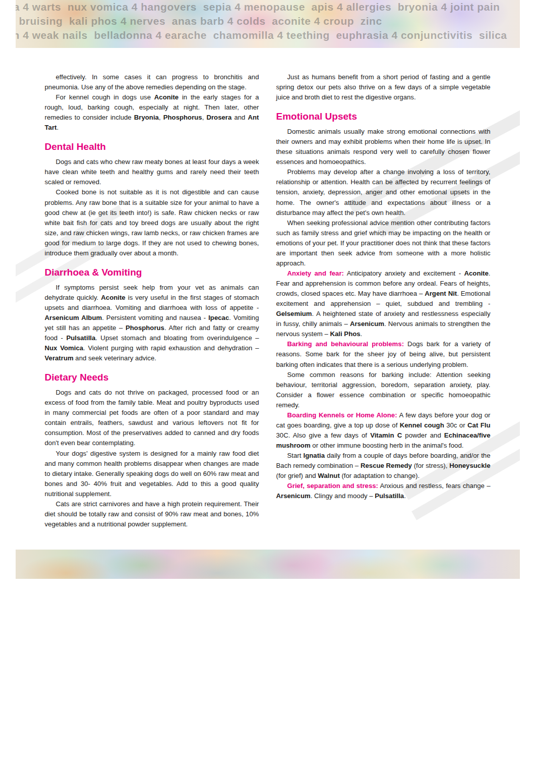ja 4 warts nux vomica 4 hangovers sepia 4 menopause apis 4 allergies bryonia 4 joint pain
a 4 bruising kali phos 4 nerves anas barb 4 colds aconite 4 croup zinc
n 4 weak nails belladonna 4 earache chamomilla 4 teething euphrasia 4 conjunctivitis silica
effectively. In some cases it can progress to bronchitis and pneumonia. Use any of the above remedies depending on the stage.
For kennel cough in dogs use Aconite in the early stages for a rough, loud, barking cough, especially at night. Then later, other remedies to consider include Bryonia, Phosphorus, Drosera and Ant Tart.
Dental Health
Dogs and cats who chew raw meaty bones at least four days a week have clean white teeth and healthy gums and rarely need their teeth scaled or removed.
Cooked bone is not suitable as it is not digestible and can cause problems. Any raw bone that is a suitable size for your animal to have a good chew at (ie get its teeth into!) is safe. Raw chicken necks or raw white bait fish for cats and toy breed dogs are usually about the right size, and raw chicken wings, raw lamb necks, or raw chicken frames are good for medium to large dogs. If they are not used to chewing bones, introduce them gradually over about a month.
Diarrhoea & Vomiting
If symptoms persist seek help from your vet as animals can dehydrate quickly. Aconite is very useful in the first stages of stomach upsets and diarrhoea. Vomiting and diarrhoea with loss of appetite - Arsenicum Album. Persistent vomiting and nausea - Ipecac. Vomiting yet still has an appetite – Phosphorus. After rich and fatty or creamy food - Pulsatilla. Upset stomach and bloating from overindulgence – Nux Vomica. Violent purging with rapid exhaustion and dehydration – Veratrum and seek veterinary advice.
Dietary Needs
Dogs and cats do not thrive on packaged, processed food or an excess of food from the family table. Meat and poultry byproducts used in many commercial pet foods are often of a poor standard and may contain entrails, feathers, sawdust and various leftovers not fit for consumption. Most of the preservatives added to canned and dry foods don't even bear contemplating.
Your dogs' digestive system is designed for a mainly raw food diet and many common health problems disappear when changes are made to dietary intake. Generally speaking dogs do well on 60% raw meat and bones and 30- 40% fruit and vegetables. Add to this a good quality nutritional supplement.
Cats are strict carnivores and have a high protein requirement. Their diet should be totally raw and consist of 90% raw meat and bones, 10% vegetables and a nutritional powder supplement.
Just as humans benefit from a short period of fasting and a gentle spring detox our pets also thrive on a few days of a simple vegetable juice and broth diet to rest the digestive organs.
Emotional Upsets
Domestic animals usually make strong emotional connections with their owners and may exhibit problems when their home life is upset. In these situations animals respond very well to carefully chosen flower essences and homoeopathics.
Problems may develop after a change involving a loss of territory, relationship or attention. Health can be affected by recurrent feelings of tension, anxiety, depression, anger and other emotional upsets in the home. The owner's attitude and expectations about illness or a disturbance may affect the pet's own health.
When seeking professional advice mention other contributing factors such as family stress and grief which may be impacting on the health or emotions of your pet. If your practitioner does not think that these factors are important then seek advice from someone with a more holistic approach.
Anxiety and fear: Anticipatory anxiety and excitement - Aconite. Fear and apprehension is common before any ordeal. Fears of heights, crowds, closed spaces etc. May have diarrhoea – Argent Nit. Emotional excitement and apprehension – quiet, subdued and trembling - Gelsemium. A heightened state of anxiety and restlessness especially in fussy, chilly animals – Arsenicum. Nervous animals to strengthen the nervous system – Kali Phos.
Barking and behavioural problems: Dogs bark for a variety of reasons. Some bark for the sheer joy of being alive, but persistent barking often indicates that there is a serious underlying problem.
Some common reasons for barking include: Attention seeking behaviour, territorial aggression, boredom, separation anxiety, play. Consider a flower essence combination or specific homoeopathic remedy.
Boarding Kennels or Home Alone: A few days before your dog or cat goes boarding, give a top up dose of Kennel cough 30c or Cat Flu 30C. Also give a few days of Vitamin C powder and Echinacea/five mushroom or other immune boosting herb in the animal's food.
Start Ignatia daily from a couple of days before boarding, and/or the Bach remedy combination – Rescue Remedy (for stress), Honeysuckle (for grief) and Walnut (for adaptation to change).
Grief, separation and stress: Anxious and restless, fears change – Arsenicum. Clingy and moody – Pulsatilla.